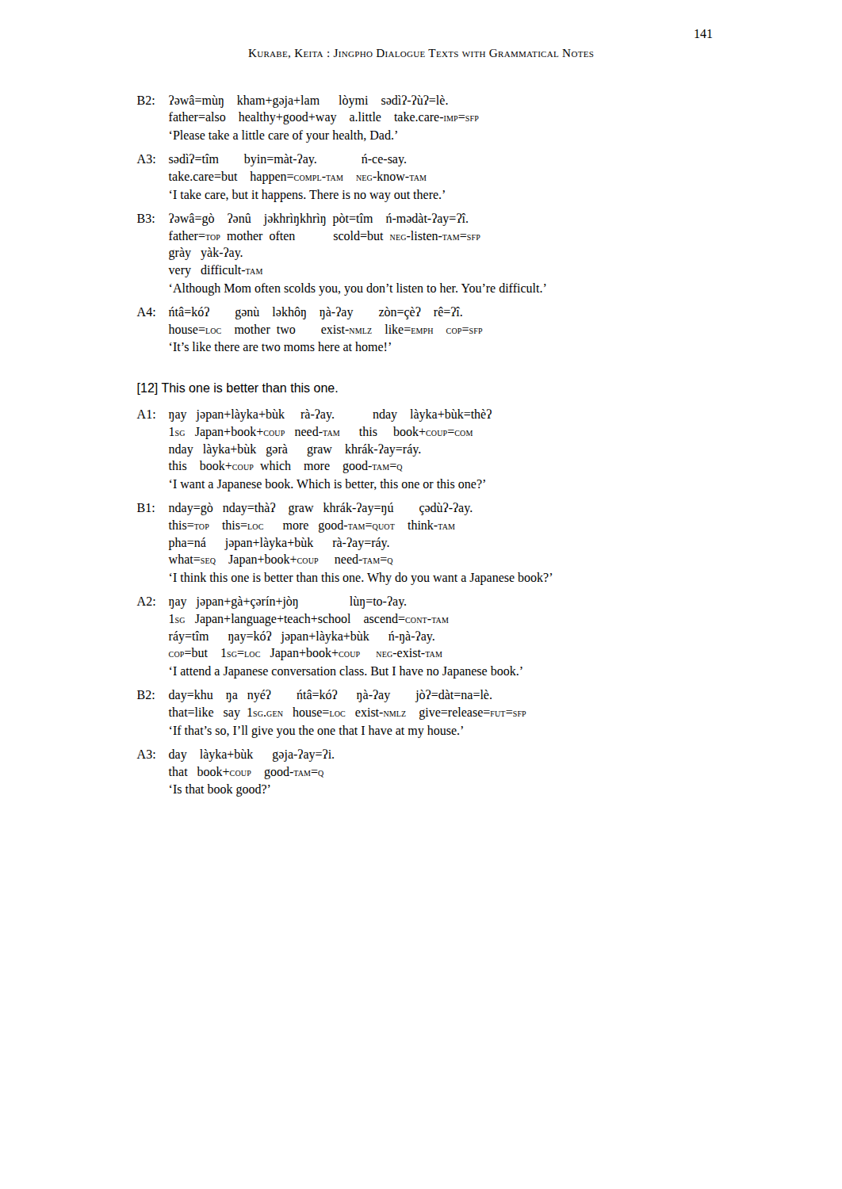141
Kurabe, Keita : Jingpho Dialogue Texts with Grammatical Notes
B2:
ʔəwâ=mùŋ kham+gəja+lam lòymi sədìʔ-ʔùʔ=lè.
father=also healthy+good+way a.little take.care-imp=sfp
‘Please take a little care of your health, Dad.’
A3:
sədìʔ=tîm byin=màt-ʔay. ń-ce-say.
take.care=but happen=compl-tam neg-know-tam
‘I take care, but it happens. There is no way out there.’
B3:
ʔəwâ=gò ʔənû jəkhrìŋkhrìŋ pòt=tîm ń-mədàt-ʔay=ʔî.
father=top mother often scold=but neg-listen-tam=sfp
grày yàk-ʔay.
very difficult-tam
‘Although Mom often scolds you, you don’t listen to her. You’re difficult.’
A4:
ńtâ=kóʔ gənù ləkhôŋ ŋà-ʔay zòn=çèʔ rê=ʔî.
house=loc mother two exist-nmlz like=emph cop=sfp
‘It’s like there are two moms here at home!’
[12] This one is better than this one.
A1:
ŋay jəpan+làyka+bùk rà-ʔay. nday làyka+bùk=thèʔ
1sg Japan+book+coup need-tam this book+coup=com
nday làyka+bùk gərà graw khrák-ʔay=ráy.
this book+coup which more good-tam=q
‘I want a Japanese book. Which is better, this one or this one?’
B1:
nday=gò nday=thàʔ graw khrák-ʔay=ŋú çədùʔ-ʔay.
this=top this=loc more good-tam=quot think-tam
pha=ná jəpan+làyka+bùk rà-ʔay=ráy.
what=seq Japan+book+coup need-tam=q
‘I think this one is better than this one. Why do you want a Japanese book?’
A2:
ŋay jəpan+gà+çərín+jòŋ lùŋ=to-ʔay.
1sg Japan+language+teach+school ascend=cont-tam
ráy=tîm ŋay=kóʔ jəpan+làyka+bùk ń-ŋà-ʔay.
cop=but 1sg=loc Japan+book+coup neg-exist-tam
‘I attend a Japanese conversation class. But I have no Japanese book.’
B2:
day=khu ŋa nyéʔ ńtâ=kóʔ ŋà-ʔay jòʔ=dàt=na=lè.
that=like say 1sg.gen house=loc exist-nmlz give=release=fut=sfp
‘If that’s so, I’ll give you the one that I have at my house.’
A3:
day làyka+bùk gəja-ʔay=ʔi.
that book+coup good-tam=q
‘Is that book good?’